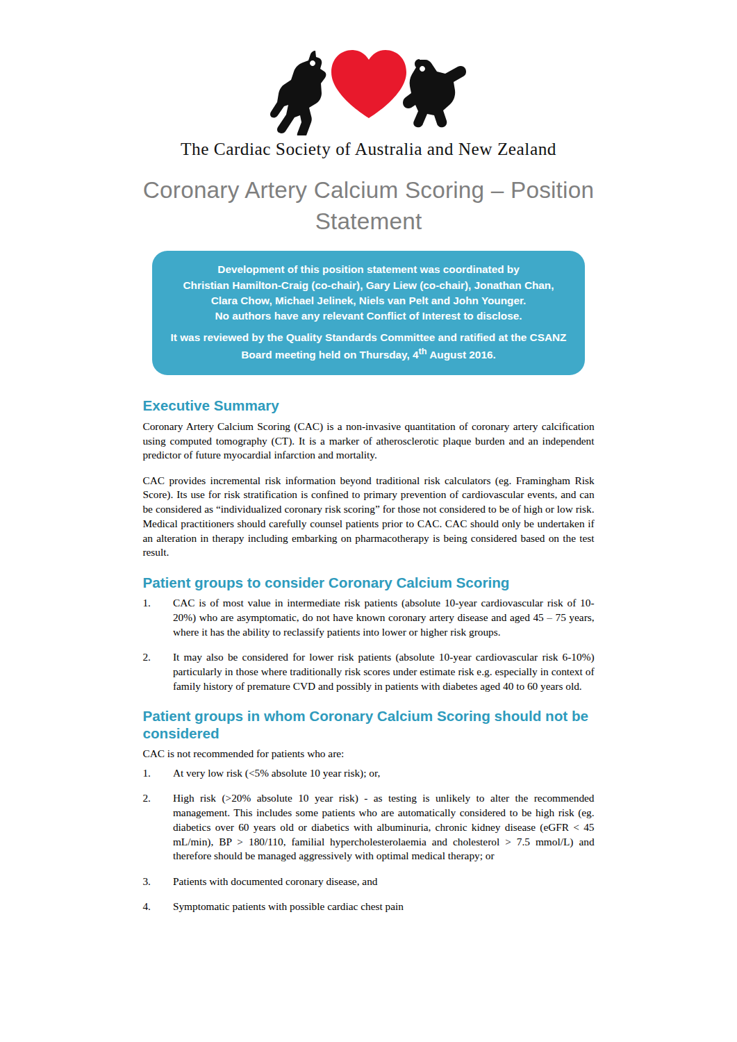The Cardiac Society of Australia and New Zealand
Coronary Artery Calcium Scoring – Position Statement
Development of this position statement was coordinated by
Christian Hamilton-Craig (co-chair), Gary Liew (co-chair), Jonathan Chan,
Clara Chow, Michael Jelinek, Niels van Pelt and John Younger.
No authors have any relevant Conflict of Interest to disclose.
It was reviewed by the Quality Standards Committee and ratified at the CSANZ
Board meeting held on Thursday, 4th August 2016.
Executive Summary
Coronary Artery Calcium Scoring (CAC) is a non-invasive quantitation of coronary artery calcification using computed tomography (CT). It is a marker of atherosclerotic plaque burden and an independent predictor of future myocardial infarction and mortality.
CAC provides incremental risk information beyond traditional risk calculators (eg. Framingham Risk Score). Its use for risk stratification is confined to primary prevention of cardiovascular events, and can be considered as “individualized coronary risk scoring” for those not considered to be of high or low risk. Medical practitioners should carefully counsel patients prior to CAC. CAC should only be undertaken if an alteration in therapy including embarking on pharmacotherapy is being considered based on the test result.
Patient groups to consider Coronary Calcium Scoring
1. CAC is of most value in intermediate risk patients (absolute 10-year cardiovascular risk of 10-20%) who are asymptomatic, do not have known coronary artery disease and aged 45 – 75 years, where it has the ability to reclassify patients into lower or higher risk groups.
2. It may also be considered for lower risk patients (absolute 10-year cardiovascular risk 6-10%) particularly in those where traditionally risk scores under estimate risk e.g. especially in context of family history of premature CVD and possibly in patients with diabetes aged 40 to 60 years old.
Patient groups in whom Coronary Calcium Scoring should not be considered
CAC is not recommended for patients who are:
1. At very low risk (<5% absolute 10 year risk); or,
2. High risk (>20% absolute 10 year risk) - as testing is unlikely to alter the recommended management. This includes some patients who are automatically considered to be high risk (eg. diabetics over 60 years old or diabetics with albuminuria, chronic kidney disease (eGFR < 45 mL/min), BP > 180/110, familial hypercholesterolaemia and cholesterol > 7.5 mmol/L) and therefore should be managed aggressively with optimal medical therapy; or
3. Patients with documented coronary disease, and
4. Symptomatic patients with possible cardiac chest pain